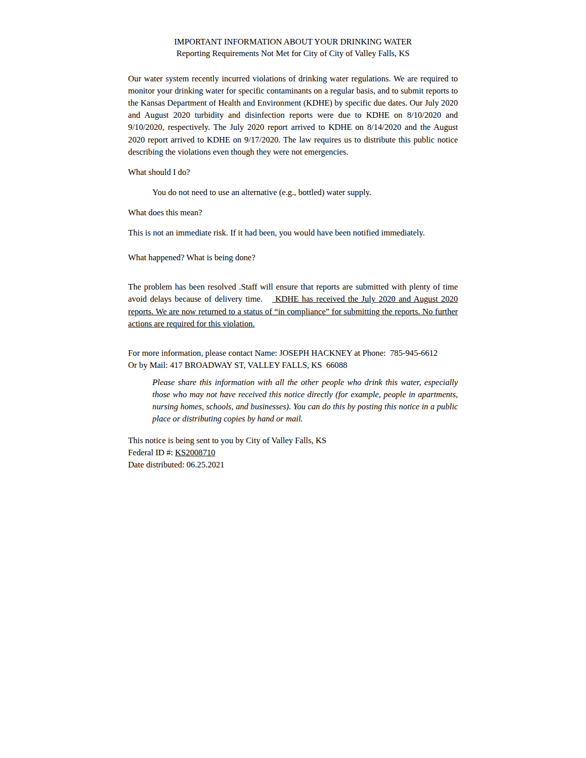IMPORTANT INFORMATION ABOUT YOUR DRINKING WATER Reporting Requirements Not Met for City of City of Valley Falls, KS
Our water system recently incurred violations of drinking water regulations. We are required to monitor your drinking water for specific contaminants on a regular basis, and to submit reports to the Kansas Department of Health and Environment (KDHE) by specific due dates. Our July 2020 and August 2020 turbidity and disinfection reports were due to KDHE on 8/10/2020 and 9/10/2020, respectively. The July 2020 report arrived to KDHE on 8/14/2020 and the August 2020 report arrived to KDHE on 9/17/2020. The law requires us to distribute this public notice describing the violations even though they were not emergencies.
What should I do?
You do not need to use an alternative (e.g., bottled) water supply.
What does this mean?
This is not an immediate risk. If it had been, you would have been notified immediately.
What happened? What is being done?
The problem has been resolved .Staff will ensure that reports are submitted with plenty of time avoid delays because of delivery time. KDHE has received the July 2020 and August 2020 reports. We are now returned to a status of “in compliance” for submitting the reports. No further actions are required for this violation.
For more information, please contact Name: JOSEPH HACKNEY at Phone: 785-945-6612
Or by Mail: 417 BROADWAY ST, VALLEY FALLS, KS 66088
Please share this information with all the other people who drink this water, especially those who may not have received this notice directly (for example, people in apartments, nursing homes, schools, and businesses). You can do this by posting this notice in a public place or distributing copies by hand or mail.
This notice is being sent to you by City of Valley Falls, KS
Federal ID #: KS2008710
Date distributed: 06.25.2021